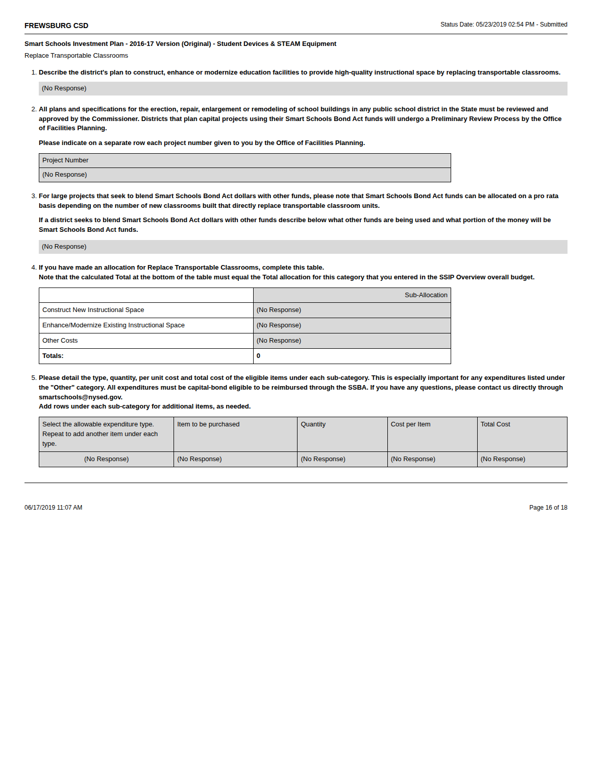FREWSBURG CSD
Status Date: 05/23/2019 02:54 PM - Submitted
Smart Schools Investment Plan - 2016-17 Version (Original) - Student Devices & STEAM Equipment
Replace Transportable Classrooms
Describe the district's plan to construct, enhance or modernize education facilities to provide high-quality instructional space by replacing transportable classrooms.
(No Response)
All plans and specifications for the erection, repair, enlargement or remodeling of school buildings in any public school district in the State must be reviewed and approved by the Commissioner. Districts that plan capital projects using their Smart Schools Bond Act funds will undergo a Preliminary Review Process by the Office of Facilities Planning.
Please indicate on a separate row each project number given to you by the Office of Facilities Planning.
| Project Number |
| --- |
| (No Response) |
For large projects that seek to blend Smart Schools Bond Act dollars with other funds, please note that Smart Schools Bond Act funds can be allocated on a pro rata basis depending on the number of new classrooms built that directly replace transportable classroom units.
If a district seeks to blend Smart Schools Bond Act dollars with other funds describe below what other funds are being used and what portion of the money will be Smart Schools Bond Act funds.
(No Response)
If you have made an allocation for Replace Transportable Classrooms, complete this table.
Note that the calculated Total at the bottom of the table must equal the Total allocation for this category that you entered in the SSIP Overview overall budget.
| | Sub-Allocation |
| Construct New Instructional Space | (No Response) |
| Enhance/Modernize Existing Instructional Space | (No Response) |
| Other Costs | (No Response) |
| Totals: | 0 |
Please detail the type, quantity, per unit cost and total cost of the eligible items under each sub-category. This is especially important for any expenditures listed under the "Other" category. All expenditures must be capital-bond eligible to be reimbursed through the SSBA. If you have any questions, please contact us directly through smartschools@nysed.gov.
Add rows under each sub-category for additional items, as needed.
| Select the allowable expenditure type. Repeat to add another item under each type. | Item to be purchased | Quantity | Cost per Item | Total Cost |
| --- | --- | --- | --- | --- |
| (No Response) | (No Response) | (No Response) | (No Response) | (No Response) |
06/17/2019 11:07 AM
Page 16 of 18